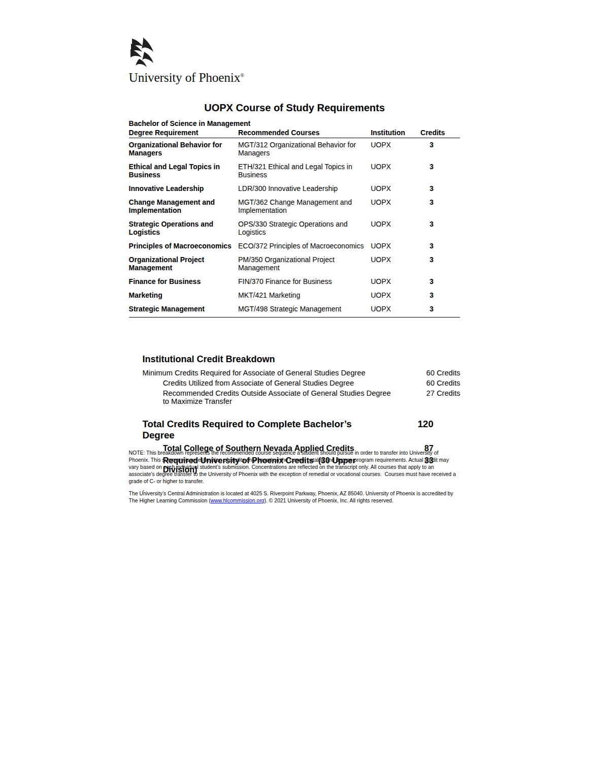University of Phoenix®
UOPX Course of Study Requirements
Bachelor of Science in Management
| Degree Requirement | Recommended Courses | Institution | Credits |
| --- | --- | --- | --- |
| Organizational Behavior for Managers | MGT/312 Organizational Behavior for Managers | UOPX | 3 |
| Ethical and Legal Topics in Business | ETH/321 Ethical and Legal Topics in Business | UOPX | 3 |
| Innovative Leadership | LDR/300 Innovative Leadership | UOPX | 3 |
| Change Management and Implementation | MGT/362 Change Management and Implementation | UOPX | 3 |
| Strategic Operations and Logistics | OPS/330 Strategic Operations and Logistics | UOPX | 3 |
| Principles of Macroeconomics | ECO/372 Principles of Macroeconomics | UOPX | 3 |
| Organizational Project Management | PM/350 Organizational Project Management | UOPX | 3 |
| Finance for Business | FIN/370 Finance for Business | UOPX | 3 |
| Marketing | MKT/421 Marketing | UOPX | 3 |
| Strategic Management | MGT/498 Strategic Management | UOPX | 3 |
Institutional Credit Breakdown
| Minimum Credits Required for Associate of General Studies Degree | 60 Credits |
| Credits Utilized from Associate of General Studies Degree | 60 Credits |
| Recommended Credits Outside Associate of General Studies Degree to Maximize Transfer | 27 Credits |
| Total Credits Required to Complete Bachelor’s Degree | 120 |
| Total College of Southern Nevada Applied Credits | 87 |
| Required University of Phoenix Credits (30 Upper Division) | 33 |
.
NOTE: This breakdown represents the recommended course sequence a student should pursue in order to transfer into University of Phoenix. This summary is an estimation of credits only based on the current catalog and degree program requirements. Actual credit may vary based on each individual student’s submission. Concentrations are reflected on the transcript only. All courses that apply to an associate's degree transfer to the University of Phoenix with the exception of remedial or vocational courses. Courses must have received a grade of C- or higher to transfer.
The University’s Central Administration is located at 4025 S. Riverpoint Parkway, Phoenix, AZ 85040. University of Phoenix is accredited by The Higher Learning Commission (www.hlcommission.org). © 2021 University of Phoenix, Inc. All rights reserved.